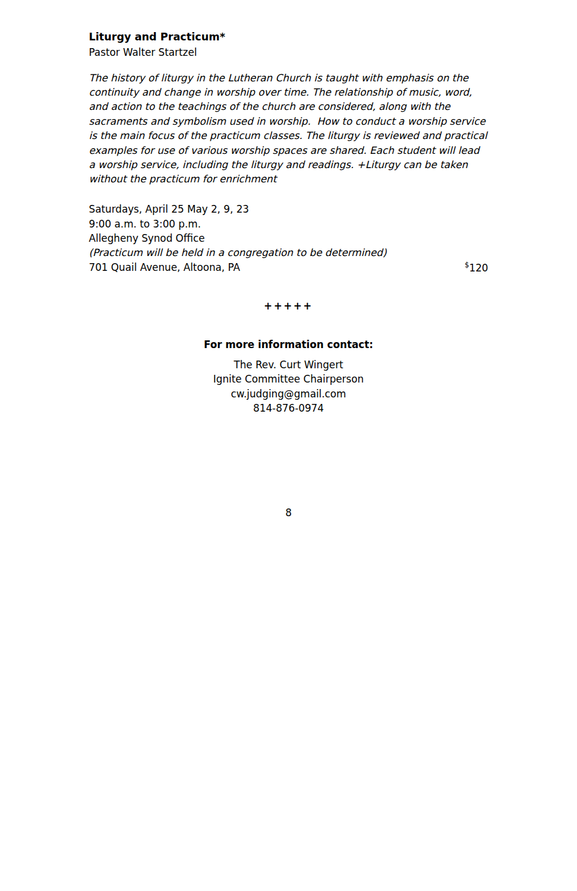Liturgy and Practicum*
Pastor Walter Startzel
The history of liturgy in the Lutheran Church is taught with emphasis on the continuity and change in worship over time. The relationship of music, word, and action to the teachings of the church are considered, along with the sacraments and symbolism used in worship. How to conduct a worship service is the main focus of the practicum classes. The liturgy is reviewed and practical examples for use of various worship spaces are shared. Each student will lead a worship service, including the liturgy and readings. +Liturgy can be taken without the practicum for enrichment
Saturdays, April 25 May 2, 9, 23
9:00 a.m. to 3:00 p.m.
Allegheny Synod Office
(Practicum will be held in a congregation to be determined)
701 Quail Avenue, Altoona, PA $120
+++++
For more information contact:
The Rev. Curt Wingert
Ignite Committee Chairperson
cw.judging@gmail.com
814-876-0974
8